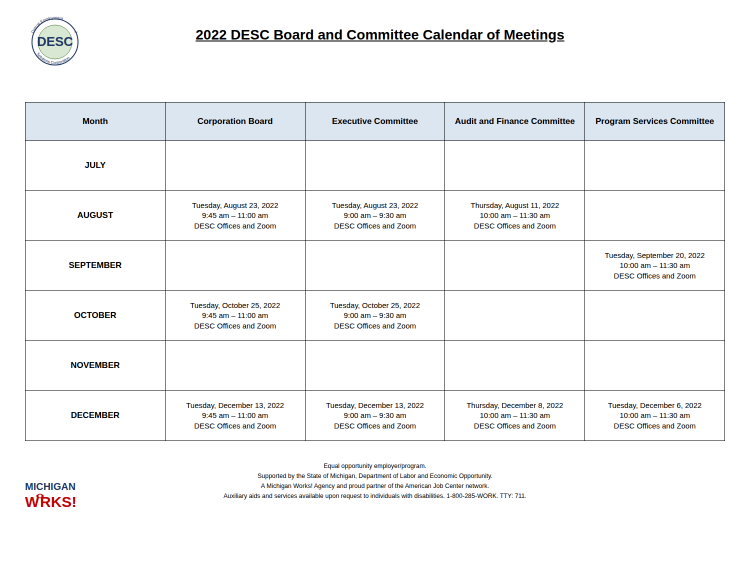Detroit Employment Solutions Corporation DESC ™
2022 DESC Board and Committee Calendar of Meetings
| Month | Corporation Board | Executive Committee | Audit and Finance Committee | Program Services Committee |
| --- | --- | --- | --- | --- |
| JULY | | | | |
| AUGUST | Tuesday, August 23, 2022 9:45 am – 11:00 am DESC Offices and Zoom | Tuesday, August 23, 2022 9:00 am – 9:30 am DESC Offices and Zoom | Thursday, August 11, 2022 10:00 am – 11:30 am DESC Offices and Zoom | |
| SEPTEMBER | | | | Tuesday, September 20, 2022 10:00 am – 11:30 am DESC Offices and Zoom |
| OCTOBER | Tuesday, October 25, 2022 9:45 am – 11:00 am DESC Offices and Zoom | Tuesday, October 25, 2022 9:00 am – 9:30 am DESC Offices and Zoom | | |
| NOVEMBER | | | | |
| DECEMBER | Tuesday, December 13, 2022 9:45 am – 11:00 am DESC Offices and Zoom | Tuesday, December 13, 2022 9:00 am – 9:30 am DESC Offices and Zoom | Thursday, December 8, 2022 10:00 am – 11:30 am DESC Offices and Zoom | Tuesday, December 6, 2022 10:00 am – 11:30 am DESC Offices and Zoom |
Equal opportunity employer/program.
Supported by the State of Michigan, Department of Labor and Economic Opportunity.
A Michigan Works! Agency and proud partner of the American Job Center network.
Auxiliary aids and services available upon request to individuals with disabilities. 1-800-285-WORK. TTY: 711.
MICHIGAN W RKS!